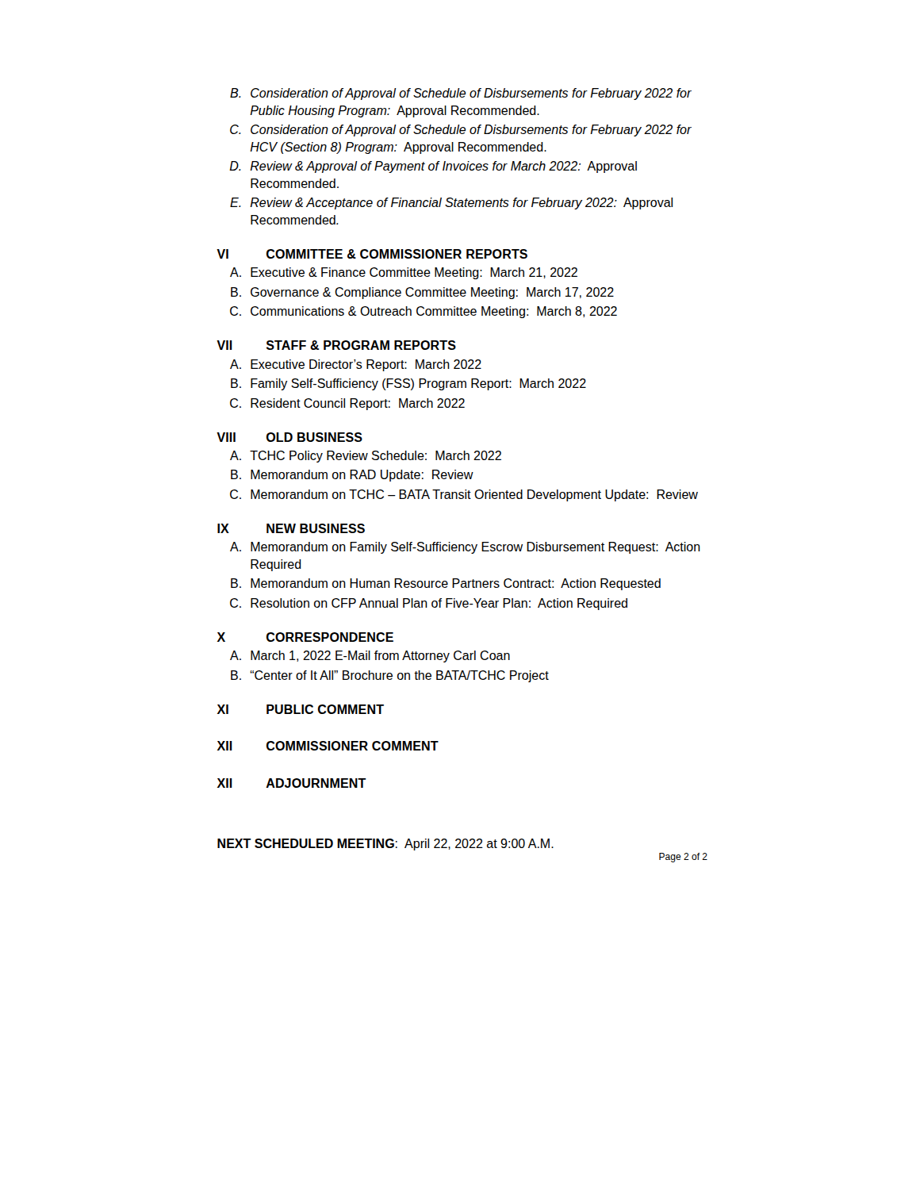Consideration of Approval of Schedule of Disbursements for February 2022 for Public Housing Program: Approval Recommended.
Consideration of Approval of Schedule of Disbursements for February 2022 for HCV (Section 8) Program: Approval Recommended.
Review & Approval of Payment of Invoices for March 2022: Approval Recommended.
Review & Acceptance of Financial Statements for February 2022: Approval Recommended.
VI COMMITTEE & COMMISSIONER REPORTS
Executive & Finance Committee Meeting: March 21, 2022
Governance & Compliance Committee Meeting: March 17, 2022
Communications & Outreach Committee Meeting: March 8, 2022
VII STAFF & PROGRAM REPORTS
Executive Director’s Report: March 2022
Family Self-Sufficiency (FSS) Program Report: March 2022
Resident Council Report: March 2022
VIII OLD BUSINESS
TCHC Policy Review Schedule: March 2022
Memorandum on RAD Update: Review
Memorandum on TCHC – BATA Transit Oriented Development Update: Review
IX NEW BUSINESS
Memorandum on Family Self-Sufficiency Escrow Disbursement Request: Action Required
Memorandum on Human Resource Partners Contract: Action Requested
Resolution on CFP Annual Plan of Five-Year Plan: Action Required
X CORRESPONDENCE
March 1, 2022 E-Mail from Attorney Carl Coan
“Center of It All” Brochure on the BATA/TCHC Project
XI PUBLIC COMMENT
XII COMMISSIONER COMMENT
XII ADJOURNMENT
NEXT SCHEDULED MEETING: April 22, 2022 at 9:00 A.M.
Page 2 of 2